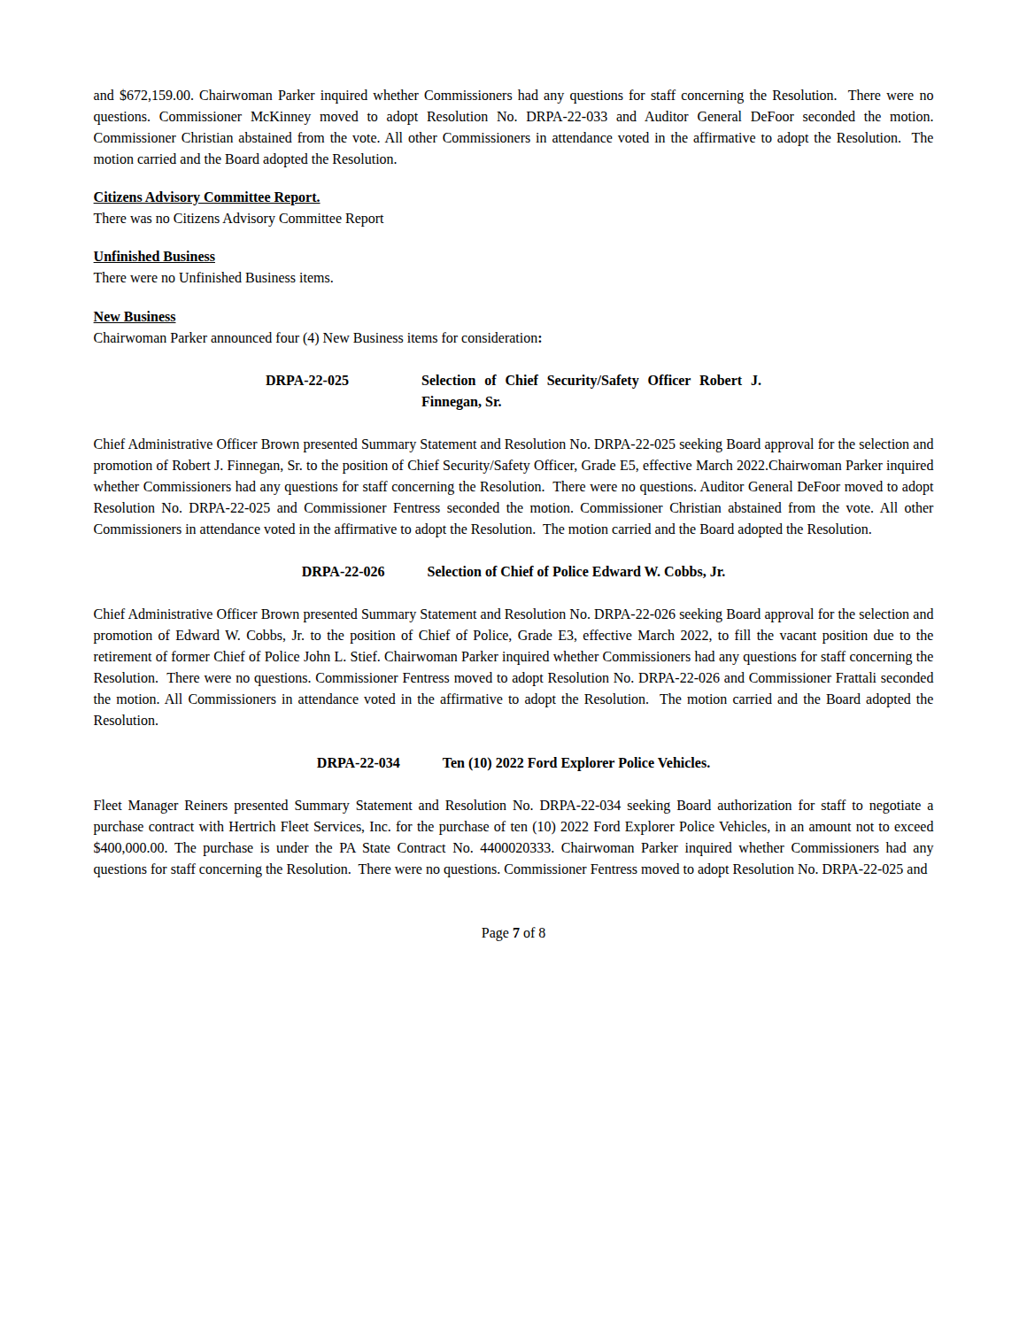and $672,159.00. Chairwoman Parker inquired whether Commissioners had any questions for staff concerning the Resolution. There were no questions. Commissioner McKinney moved to adopt Resolution No. DRPA-22-033 and Auditor General DeFoor seconded the motion. Commissioner Christian abstained from the vote. All other Commissioners in attendance voted in the affirmative to adopt the Resolution. The motion carried and the Board adopted the Resolution.
Citizens Advisory Committee Report.
There was no Citizens Advisory Committee Report
Unfinished Business
There were no Unfinished Business items.
New Business
Chairwoman Parker announced four (4) New Business items for consideration:
DRPA-22-025 Selection of Chief Security/Safety Officer Robert J. Finnegan, Sr.
Chief Administrative Officer Brown presented Summary Statement and Resolution No. DRPA-22-025 seeking Board approval for the selection and promotion of Robert J. Finnegan, Sr. to the position of Chief Security/Safety Officer, Grade E5, effective March 2022.Chairwoman Parker inquired whether Commissioners had any questions for staff concerning the Resolution. There were no questions. Auditor General DeFoor moved to adopt Resolution No. DRPA-22-025 and Commissioner Fentress seconded the motion. Commissioner Christian abstained from the vote. All other Commissioners in attendance voted in the affirmative to adopt the Resolution. The motion carried and the Board adopted the Resolution.
DRPA-22-026 Selection of Chief of Police Edward W. Cobbs, Jr.
Chief Administrative Officer Brown presented Summary Statement and Resolution No. DRPA-22-026 seeking Board approval for the selection and promotion of Edward W. Cobbs, Jr. to the position of Chief of Police, Grade E3, effective March 2022, to fill the vacant position due to the retirement of former Chief of Police John L. Stief. Chairwoman Parker inquired whether Commissioners had any questions for staff concerning the Resolution. There were no questions. Commissioner Fentress moved to adopt Resolution No. DRPA-22-026 and Commissioner Frattali seconded the motion. All Commissioners in attendance voted in the affirmative to adopt the Resolution. The motion carried and the Board adopted the Resolution.
DRPA-22-034 Ten (10) 2022 Ford Explorer Police Vehicles.
Fleet Manager Reiners presented Summary Statement and Resolution No. DRPA-22-034 seeking Board authorization for staff to negotiate a purchase contract with Hertrich Fleet Services, Inc. for the purchase of ten (10) 2022 Ford Explorer Police Vehicles, in an amount not to exceed $400,000.00. The purchase is under the PA State Contract No. 4400020333. Chairwoman Parker inquired whether Commissioners had any questions for staff concerning the Resolution. There were no questions. Commissioner Fentress moved to adopt Resolution No. DRPA-22-025 and
Page 7 of 8